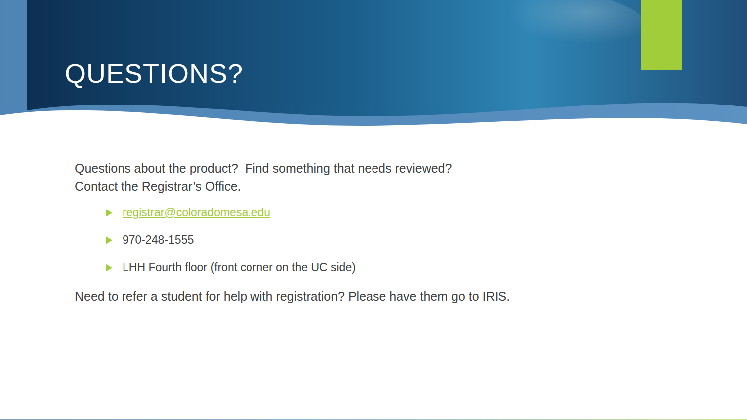QUESTIONS?
Questions about the product? Find something that needs reviewed?
Contact the Registrar’s Office.
registrar@coloradomesa.edu
970-248-1555
LHH Fourth floor (front corner on the UC side)
Need to refer a student for help with registration? Please have them go to IRIS.